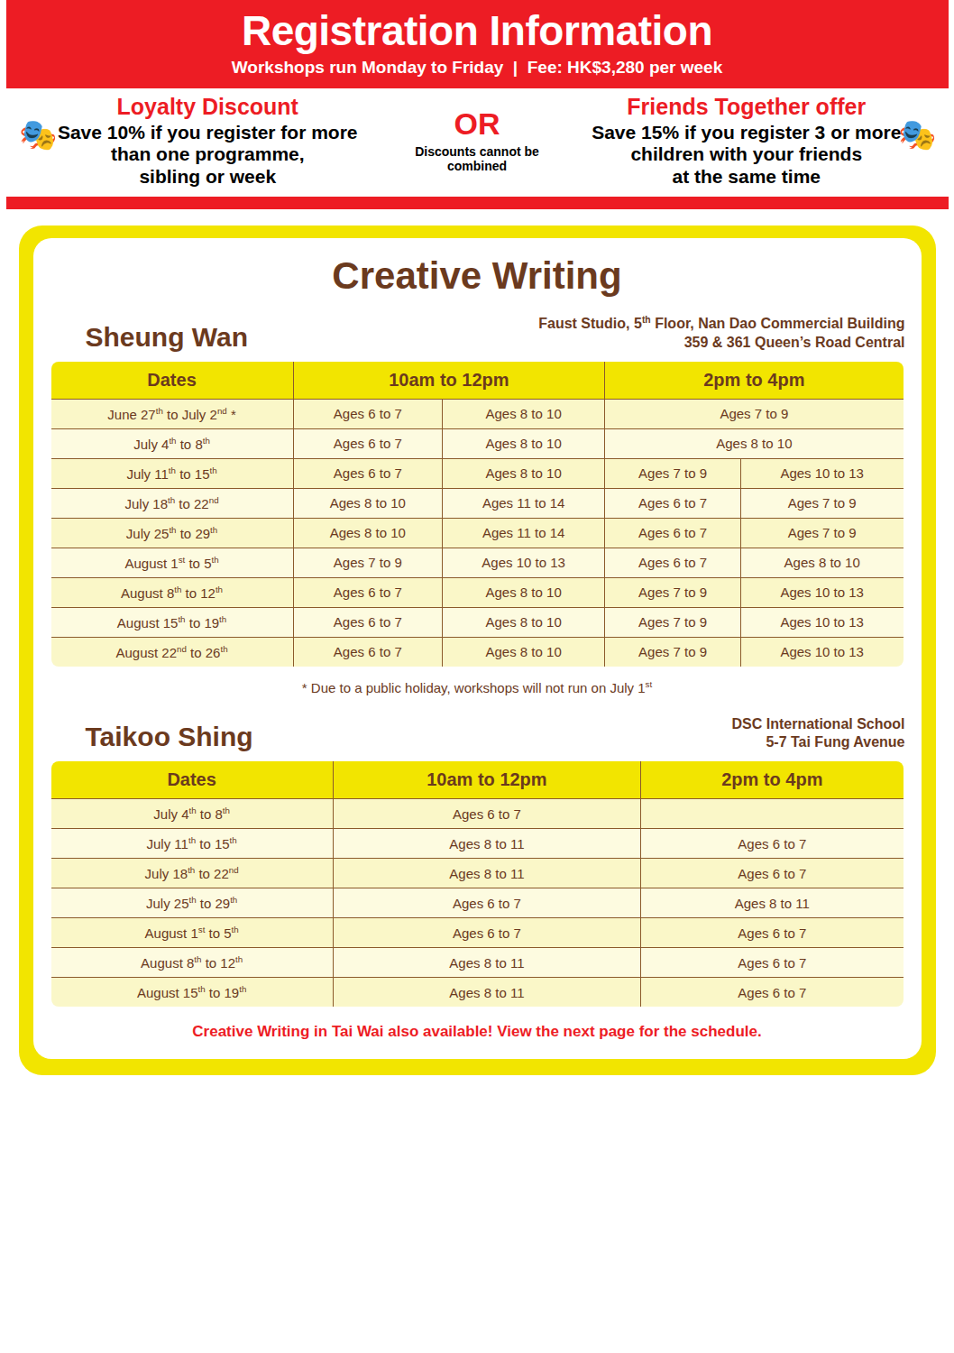Registration Information
Workshops run Monday to Friday | Fee: HK$3,280 per week
🎭 🎭
Loyalty Discount
Save 10% if you register for more
than one programme,
sibling or week
OR
Discounts cannot be combined
Friends Together offer
Save 15% if you register 3 or more
children with your friends
at the same time
Creative Writing
Sheung Wan
Faust Studio, 5th Floor, Nan Dao Commercial Building
359 & 361 Queen’s Road Central
Sheung Wan Creative Writing schedule
| Dates | 10am to 12pm | 2pm to 4pm |
| --- | --- | --- |
| June 27 th to July 2 nd * | Ages 6 to 7 | Ages 8 to 10 | Ages 7 to 9 |
| July 4 th to 8 th | Ages 6 to 7 | Ages 8 to 10 | Ages 8 to 10 |
| July 11 th to 15 th | Ages 6 to 7 | Ages 8 to 10 | Ages 7 to 9 | Ages 10 to 13 |
| July 18 th to 22 nd | Ages 8 to 10 | Ages 11 to 14 | Ages 6 to 7 | Ages 7 to 9 |
| July 25 th to 29 th | Ages 8 to 10 | Ages 11 to 14 | Ages 6 to 7 | Ages 7 to 9 |
| August 1 st to 5 th | Ages 7 to 9 | Ages 10 to 13 | Ages 6 to 7 | Ages 8 to 10 |
| August 8 th to 12 th | Ages 6 to 7 | Ages 8 to 10 | Ages 7 to 9 | Ages 10 to 13 |
| August 15 th to 19 th | Ages 6 to 7 | Ages 8 to 10 | Ages 7 to 9 | Ages 10 to 13 |
| August 22 nd to 26 th | Ages 6 to 7 | Ages 8 to 10 | Ages 7 to 9 | Ages 10 to 13 |
* Due to a public holiday, workshops will not run on July 1st
Taikoo Shing
DSC International School
5-7 Tai Fung Avenue
Taikoo Shing Creative Writing schedule
| Dates | 10am to 12pm | 2pm to 4pm |
| --- | --- | --- |
| July 4 th to 8 th | Ages 6 to 7 | |
| July 11 th to 15 th | Ages 8 to 11 | Ages 6 to 7 |
| July 18 th to 22 nd | Ages 8 to 11 | Ages 6 to 7 |
| July 25 th to 29 th | Ages 6 to 7 | Ages 8 to 11 |
| August 1 st to 5 th | Ages 6 to 7 | Ages 6 to 7 |
| August 8 th to 12 th | Ages 8 to 11 | Ages 6 to 7 |
| August 15 th to 19 th | Ages 8 to 11 | Ages 6 to 7 |
Creative Writing in Tai Wai also available! View the next page for the schedule.